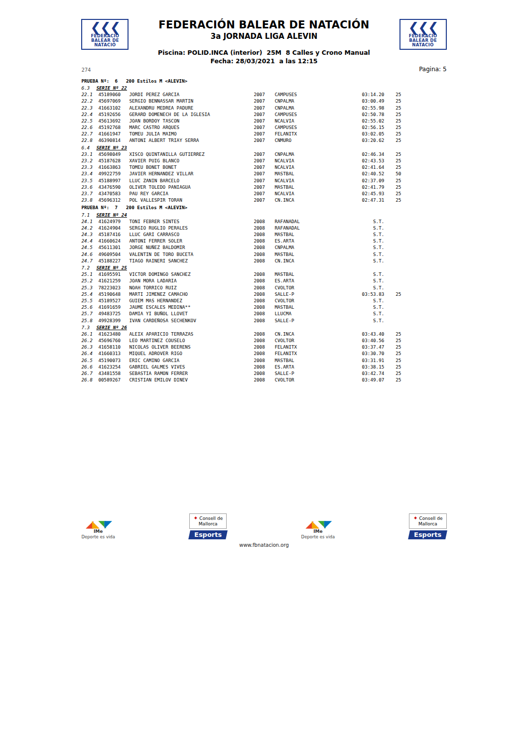❮❮❮
FEDERACIÓ
BALEAR DE
NATACIÓ
❮❮❮
FEDERACIÓ
BALEAR DE
NATACIÓ
FEDERACIÓN BALEAR DE NATACIÓN
3a JORNADA LIGA ALEVIN
Piscina: POLID.INCA (interior) 25M 8 Calles y Crono Manual
Fecha: 28/03/2021 a las 12:15
274
Pagina: 5
PRUEBA Nº: 6 200 Estilos M <ALEVIN>
6.3 SERIE Nº 22
22.145189060 JORDI PEREZ GARCIA 2007 CAMPUSES 03:14.2025
22.245697069 SERGIO BENNASSAR MARTIN 2007 CNPALMA 03:00.4925
22.341663102 ALEXANDRU MEDREA PADURE 2007 CNPALMA 02:55.9825
22.445192656 GERARD DOMENECH DE LA IGLESIA 2007 CAMPUSES 02:50.7825
22.545613692 JOAN BORDOY TASCON 2007 NCALVIA 02:55.0225
22.645192768 MARC CASTRO ARQUES 2007 CAMPUSES 02:56.1525
22.741661947 TOMEU JULIA MAIMO 2007 FELANITX 03:02.0525
22.846390814 ANTONI ALBERT TRIAY SERRA 2007 CNMURO 03:20.6225
6.4 SERIE Nº 23
23.145698049 XISCO QUINTANILLA GUTIERREZ 2007 CNPALMA 02:46.3425
23.245187628 XAVIER PUIG BLANCO 2007 NCALVIA 02:43.5325
23.341663863 TOMEU BONET BONET 2007 NCALVIA 02:41.6425
23.449922759 JAVIER HERNANDEZ VILLAR 2007 MASTBAL 02:40.5250
23.545188997 LLUC ZANIN BARCELO 2007 NCALVIA 02:37.0925
23.643476590 OLIVER TOLEDO PANIAGUA 2007 MASTBAL 02:41.7925
23.743470583 PAU REY GARCIA 2007 NCALVIA 02:45.9325
23.845696312 POL VALLESPIR TORAN 2007 CN.INCA 02:47.3125
PRUEBA Nº: 7 200 Estilos M <ALEVIN>
7.1 SERIE Nº 24
24.141624979 TONI FEBRER SINTES 2008 RAFANADAL S.T.
24.241624904 SERGIO RUGLIO PERALES 2008 RAFANADAL S.T.
24.345187416 LLUC GARI CARRASCO 2008 MASTBAL S.T.
24.441660624 ANTONI FERRER SOLER 2008 ES.ARTA S.T.
24.545611301 JORGE NUÑEZ BALDOMIR 2008 CNPALMA S.T.
24.649609504 VALENTIN DE TORO BUCETA 2008 MASTBAL S.T.
24.745188227 TIAGO RAINERI SANCHEZ 2008 CN.INCA S.T.
7.2 SERIE Nº 25
25.141695591 VICTOR DOMINGO SANCHEZ 2008 MASTBAL S.T.
25.241621259 JOAN MORA LADARIA 2008 ES.ARTA S.T.
25.378223023 NOAH TORRICO RUIZ 2008 CVOLTOR S.T.
25.445190648 MARTI JIMENEZ CAMACHO 2008 SALLE-P 03:53.8325
25.545189527 GUIEM MAS HERNANDEZ 2008 CVOLTOR S.T.
25.641691659 JAUME ESCALES MEDINA**2008 MASTBAL S.T.
25.749483725 DAMIA YI BUÑOL LLOVET 2008 LLUCMA S.T.
25.849928399 IVAN CARDEÑOSA SECHENKOV 2008 SALLE-P S.T.
7.3 SERIE Nº 26
26.141623480 ALEIX APARICIO TERRAZAS 2008 CN.INCA 03:43.4025
26.245696760 LEO MARTINEZ COUSELO 2008 CVOLTOR 03:40.5625
26.341658110 NICOLAS OLIVER BEERENS 2008 FELANITX 03:37.4725
26.441660313 MIQUEL ADROVER RIGO 2008 FELANITX 03:30.7025
26.545190073 ERIC CAMINO GARCIA 2008 MASTBAL 03:31.9125
26.641623254 GABRIEL GALMES VIVES 2008 ES.ARTA 03:38.1525
26.743481558 SEBASTIA RAMON FERRER 2008 SALLE-P 03:42.7425
26.800589267 CRISTIAN EMILOV DINEV 2008 CVOLTOR 03:49.0725
◢◣◥◤
IMe
Deporte es vida
✦ Consell de
Mallorca
Esports
◢◣◥◤
IMe
Deporte es vida
✦ Consell de
Mallorca
Esports
www.fbnatacion.org